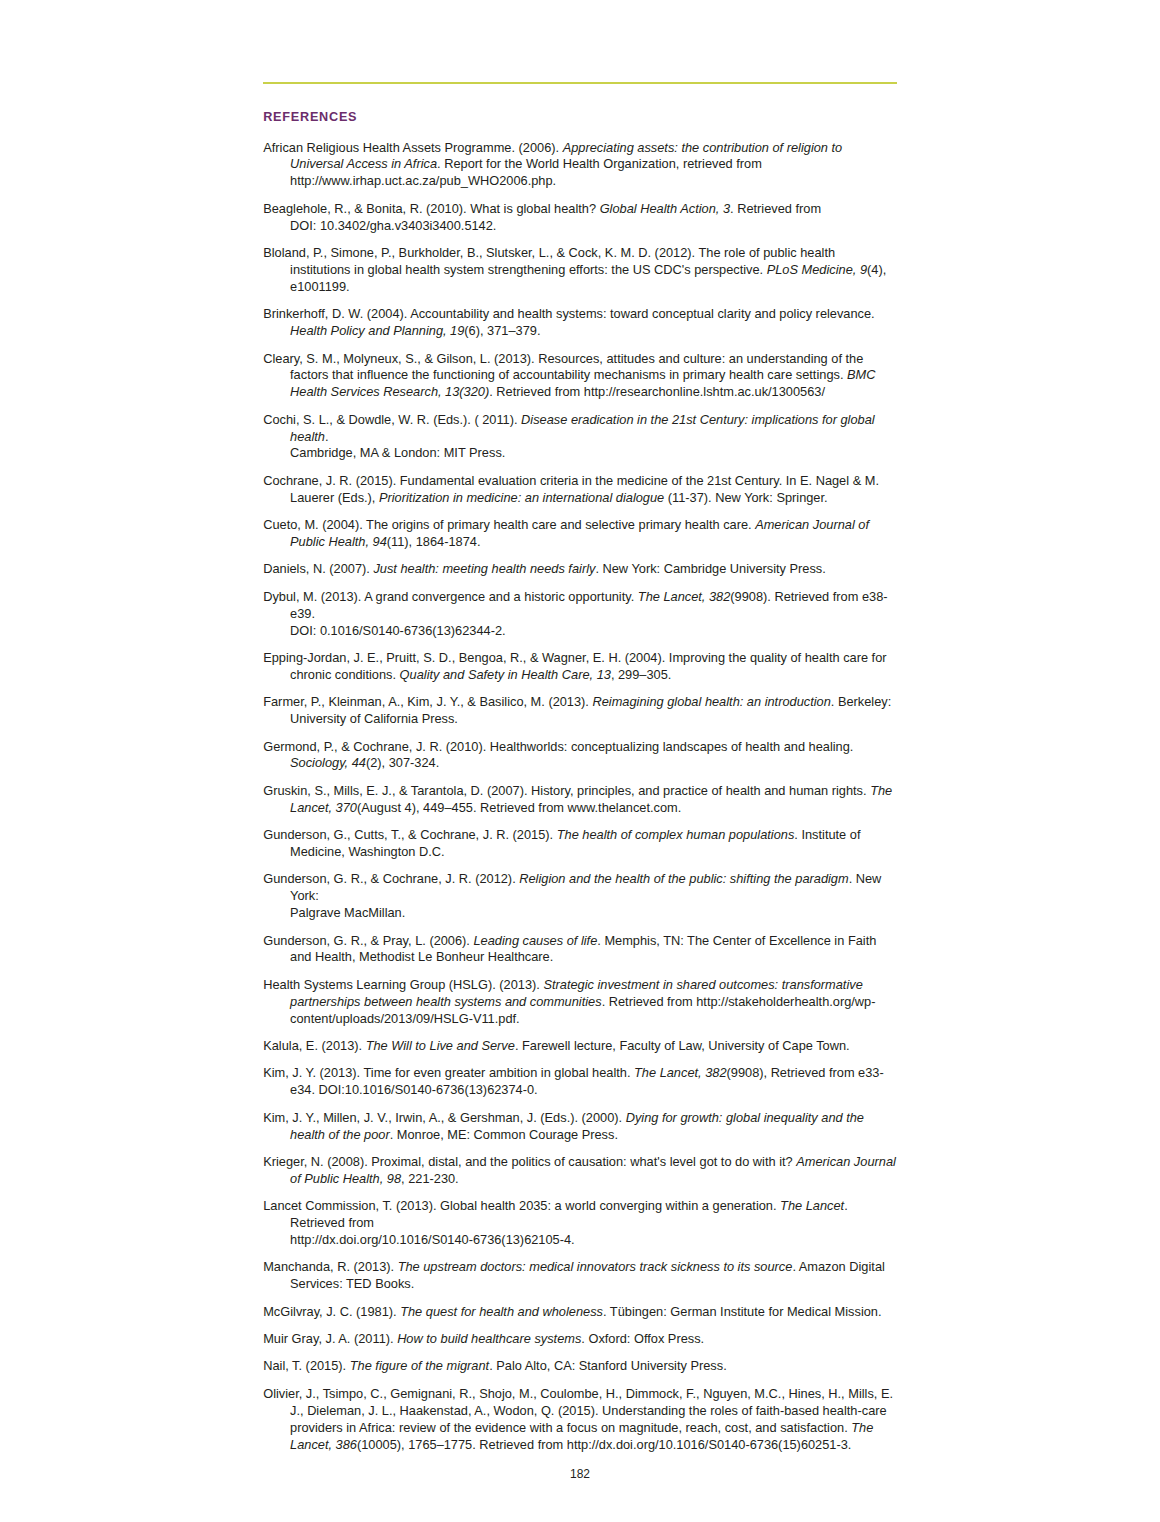References
African Religious Health Assets Programme. (2006). Appreciating assets: the contribution of religion to Universal Access in Africa. Report for the World Health Organization, retrieved from http://www.irhap.uct.ac.za/pub_WHO2006.php.
Beaglehole, R., & Bonita, R. (2010). What is global health? Global Health Action, 3. Retrieved from
DOI: 10.3402/gha.v3403i3400.5142.
Bloland, P., Simone, P., Burkholder, B., Slutsker, L., & Cock, K. M. D. (2012). The role of public health institutions in global health system strengthening efforts: the US CDC's perspective. PLoS Medicine, 9(4), e1001199.
Brinkerhoff, D. W. (2004). Accountability and health systems: toward conceptual clarity and policy relevance. Health Policy and Planning, 19(6), 371–379.
Cleary, S. M., Molyneux, S., & Gilson, L. (2013). Resources, attitudes and culture: an understanding of the factors that influence the functioning of accountability mechanisms in primary health care settings. BMC Health Services Research, 13(320). Retrieved from http://researchonline.lshtm.ac.uk/1300563/
Cochi, S. L., & Dowdle, W. R. (Eds.). ( 2011). Disease eradication in the 21st Century: implications for global health.
Cambridge, MA & London: MIT Press.
Cochrane, J. R. (2015). Fundamental evaluation criteria in the medicine of the 21st Century. In E. Nagel & M. Lauerer (Eds.), Prioritization in medicine: an international dialogue (11-37). New York: Springer.
Cueto, M. (2004). The origins of primary health care and selective primary health care. American Journal of Public Health, 94(11), 1864-1874.
Daniels, N. (2007). Just health: meeting health needs fairly. New York: Cambridge University Press.
Dybul, M. (2013). A grand convergence and a historic opportunity. The Lancet, 382(9908). Retrieved from e38-e39.
DOI: 0.1016/S0140-6736(13)62344-2.
Epping-Jordan, J. E., Pruitt, S. D., Bengoa, R., & Wagner, E. H. (2004). Improving the quality of health care for chronic conditions. Quality and Safety in Health Care, 13, 299–305.
Farmer, P., Kleinman, A., Kim, J. Y., & Basilico, M. (2013). Reimagining global health: an introduction. Berkeley: University of California Press.
Germond, P., & Cochrane, J. R. (2010). Healthworlds: conceptualizing landscapes of health and healing. Sociology, 44(2), 307-324.
Gruskin, S., Mills, E. J., & Tarantola, D. (2007). History, principles, and practice of health and human rights. The Lancet, 370(August 4), 449–455. Retrieved from www.thelancet.com.
Gunderson, G., Cutts, T., & Cochrane, J. R. (2015). The health of complex human populations. Institute of Medicine, Washington D.C.
Gunderson, G. R., & Cochrane, J. R. (2012). Religion and the health of the public: shifting the paradigm. New York:
Palgrave MacMillan.
Gunderson, G. R., & Pray, L. (2006). Leading causes of life. Memphis, TN: The Center of Excellence in Faith and Health, Methodist Le Bonheur Healthcare.
Health Systems Learning Group (HSLG). (2013). Strategic investment in shared outcomes: transformative partnerships between health systems and communities. Retrieved from http://stakeholderhealth.org/wp-content/uploads/2013/09/HSLG-V11.pdf.
Kalula, E. (2013). The Will to Live and Serve. Farewell lecture, Faculty of Law, University of Cape Town.
Kim, J. Y. (2013). Time for even greater ambition in global health. The Lancet, 382(9908), Retrieved from e33-e34. DOI:10.1016/S0140-6736(13)62374-0.
Kim, J. Y., Millen, J. V., Irwin, A., & Gershman, J. (Eds.). (2000). Dying for growth: global inequality and the health of the poor. Monroe, ME: Common Courage Press.
Krieger, N. (2008). Proximal, distal, and the politics of causation: what's level got to do with it? American Journal of Public Health, 98, 221-230.
Lancet Commission, T. (2013). Global health 2035: a world converging within a generation. The Lancet. Retrieved from
http://dx.doi.org/10.1016/S0140-6736(13)62105-4.
Manchanda, R. (2013). The upstream doctors: medical innovators track sickness to its source. Amazon Digital Services: TED Books.
McGilvray, J. C. (1981). The quest for health and wholeness. Tübingen: German Institute for Medical Mission.
Muir Gray, J. A. (2011). How to build healthcare systems. Oxford: Offox Press.
Nail, T. (2015). The figure of the migrant. Palo Alto, CA: Stanford University Press.
Olivier, J., Tsimpo, C., Gemignani, R., Shojo, M., Coulombe, H., Dimmock, F., Nguyen, M.C., Hines, H., Mills, E. J., Dieleman, J. L., Haakenstad, A., Wodon, Q. (2015). Understanding the roles of faith-based health-care providers in Africa: review of the evidence with a focus on magnitude, reach, cost, and satisfaction. The Lancet, 386(10005), 1765–1775. Retrieved from http://dx.doi.org/10.1016/S0140-6736(15)60251-3.
182